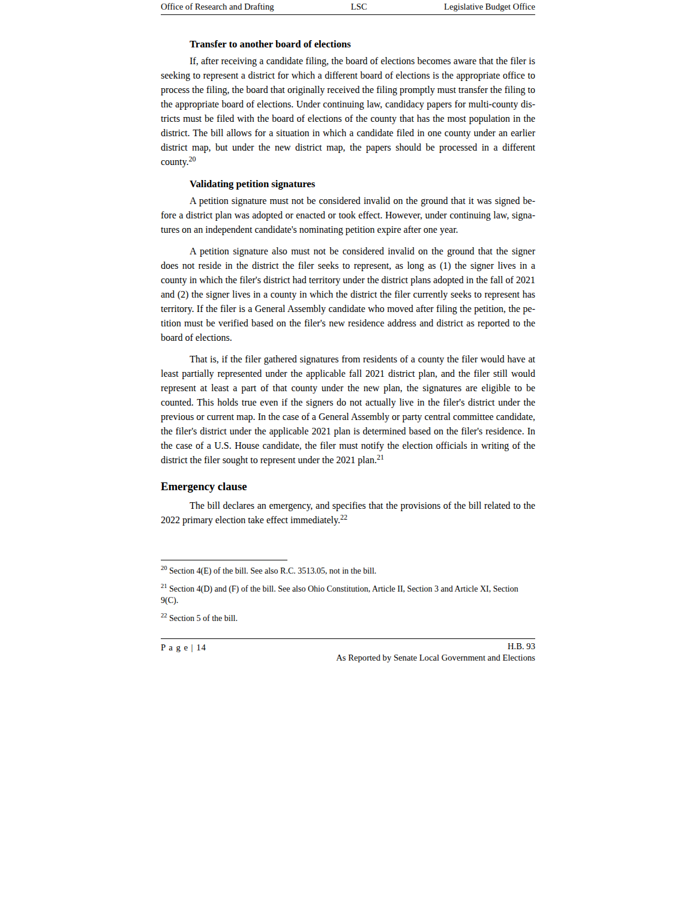Office of Research and Drafting
LSC
Legislative Budget Office
Transfer to another board of elections
If, after receiving a candidate filing, the board of elections becomes aware that the filer is seeking to represent a district for which a different board of elections is the appropriate office to process the filing, the board that originally received the filing promptly must transfer the filing to the appropriate board of elections. Under continuing law, candidacy papers for multi-county districts must be filed with the board of elections of the county that has the most population in the district. The bill allows for a situation in which a candidate filed in one county under an earlier district map, but under the new district map, the papers should be processed in a different county.20
Validating petition signatures
A petition signature must not be considered invalid on the ground that it was signed before a district plan was adopted or enacted or took effect. However, under continuing law, signatures on an independent candidate's nominating petition expire after one year.
A petition signature also must not be considered invalid on the ground that the signer does not reside in the district the filer seeks to represent, as long as (1) the signer lives in a county in which the filer's district had territory under the district plans adopted in the fall of 2021 and (2) the signer lives in a county in which the district the filer currently seeks to represent has territory. If the filer is a General Assembly candidate who moved after filing the petition, the petition must be verified based on the filer's new residence address and district as reported to the board of elections.
That is, if the filer gathered signatures from residents of a county the filer would have at least partially represented under the applicable fall 2021 district plan, and the filer still would represent at least a part of that county under the new plan, the signatures are eligible to be counted. This holds true even if the signers do not actually live in the filer's district under the previous or current map. In the case of a General Assembly or party central committee candidate, the filer's district under the applicable 2021 plan is determined based on the filer's residence. In the case of a U.S. House candidate, the filer must notify the election officials in writing of the district the filer sought to represent under the 2021 plan.21
Emergency clause
The bill declares an emergency, and specifies that the provisions of the bill related to the 2022 primary election take effect immediately.22
20 Section 4(E) of the bill. See also R.C. 3513.05, not in the bill.
21 Section 4(D) and (F) of the bill. See also Ohio Constitution, Article II, Section 3 and Article XI, Section 9(C).
22 Section 5 of the bill.
P a g e | 14
H.B. 93
As Reported by Senate Local Government and Elections